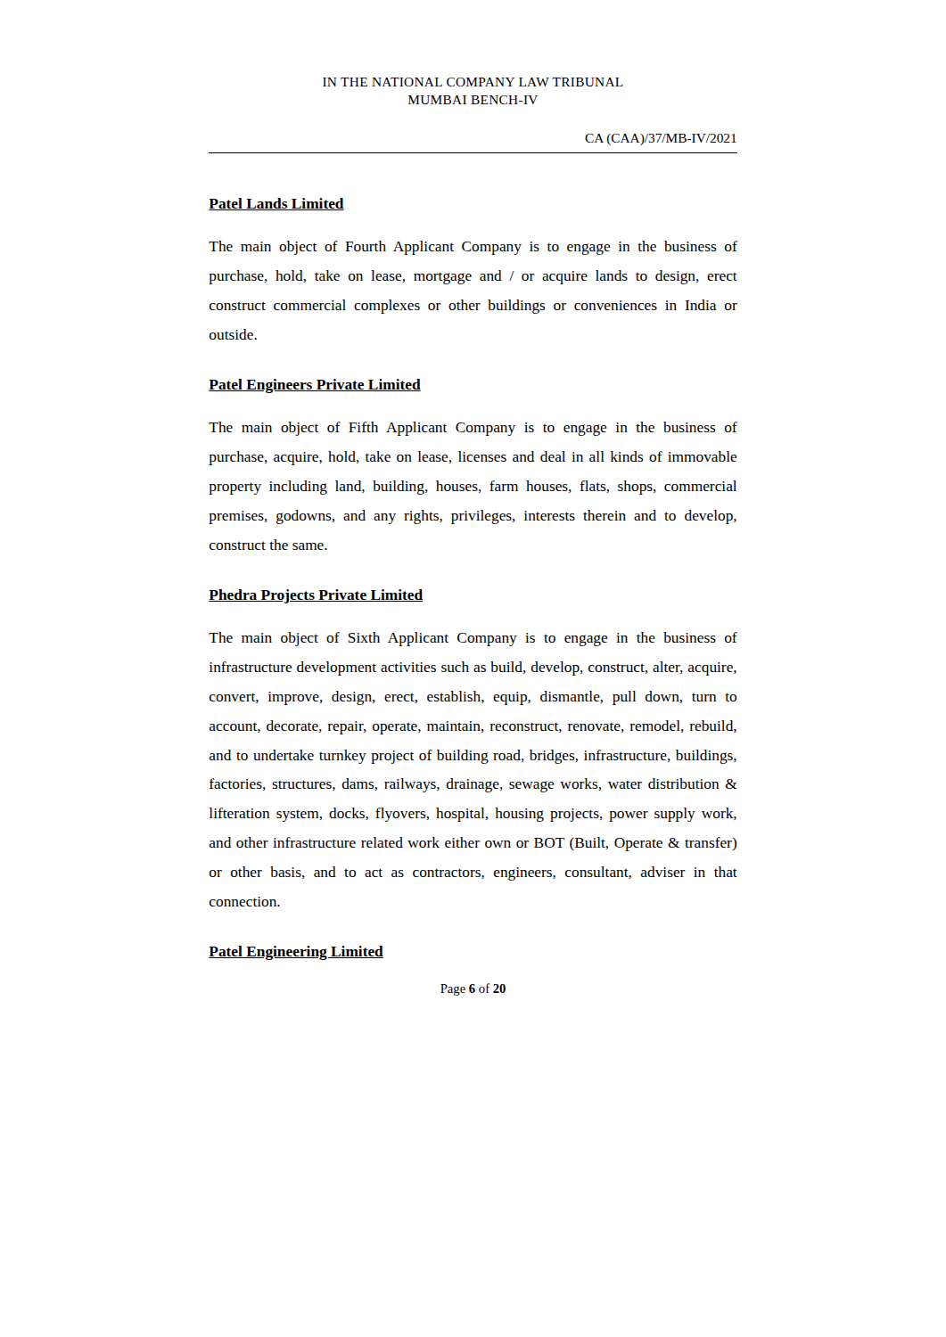IN THE NATIONAL COMPANY LAW TRIBUNAL
MUMBAI BENCH-IV
CA (CAA)/37/MB-IV/2021
Patel Lands Limited
The main object of Fourth Applicant Company is to engage in the business of purchase, hold, take on lease, mortgage and / or acquire lands to design, erect construct commercial complexes or other buildings or conveniences in India or outside.
Patel Engineers Private Limited
The main object of Fifth Applicant Company is to engage in the business of purchase, acquire, hold, take on lease, licenses and deal in all kinds of immovable property including land, building, houses, farm houses, flats, shops, commercial premises, godowns, and any rights, privileges, interests therein and to develop, construct the same.
Phedra Projects Private Limited
The main object of Sixth Applicant Company is to engage in the business of infrastructure development activities such as build, develop, construct, alter, acquire, convert, improve, design, erect, establish, equip, dismantle, pull down, turn to account, decorate, repair, operate, maintain, reconstruct, renovate, remodel, rebuild, and to undertake turnkey project of building road, bridges, infrastructure, buildings, factories, structures, dams, railways, drainage, sewage works, water distribution & lifteration system, docks, flyovers, hospital, housing projects, power supply work, and other infrastructure related work either own or BOT (Built, Operate & transfer) or other basis, and to act as contractors, engineers, consultant, adviser in that connection.
Patel Engineering Limited
Page 6 of 20